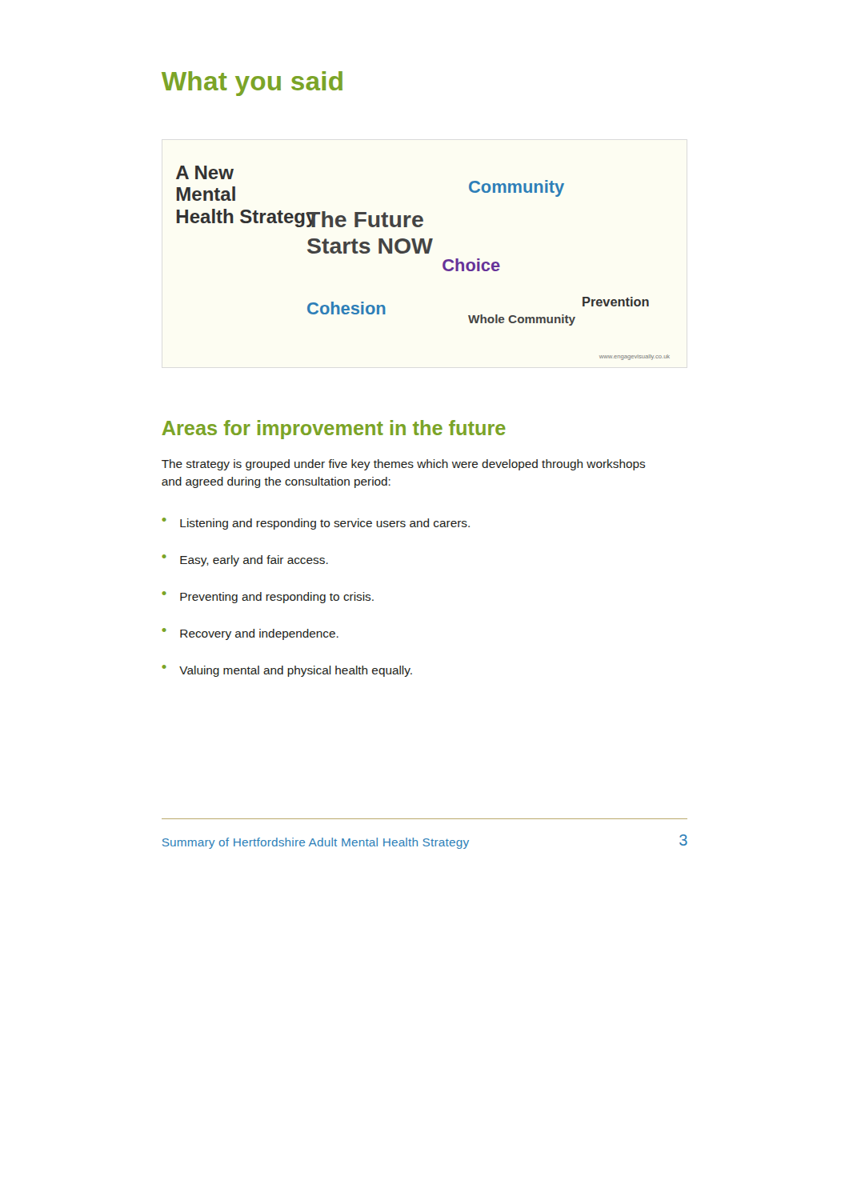What you said
Areas for improvement in the future
The strategy is grouped under five key themes which were developed through workshops and agreed during the consultation period:
Listening and responding to service users and carers.
Easy, early and fair access.
Preventing and responding to crisis.
Recovery and independence.
Valuing mental and physical health equally.
Summary of Hertfordshire Adult Mental Health Strategy
3